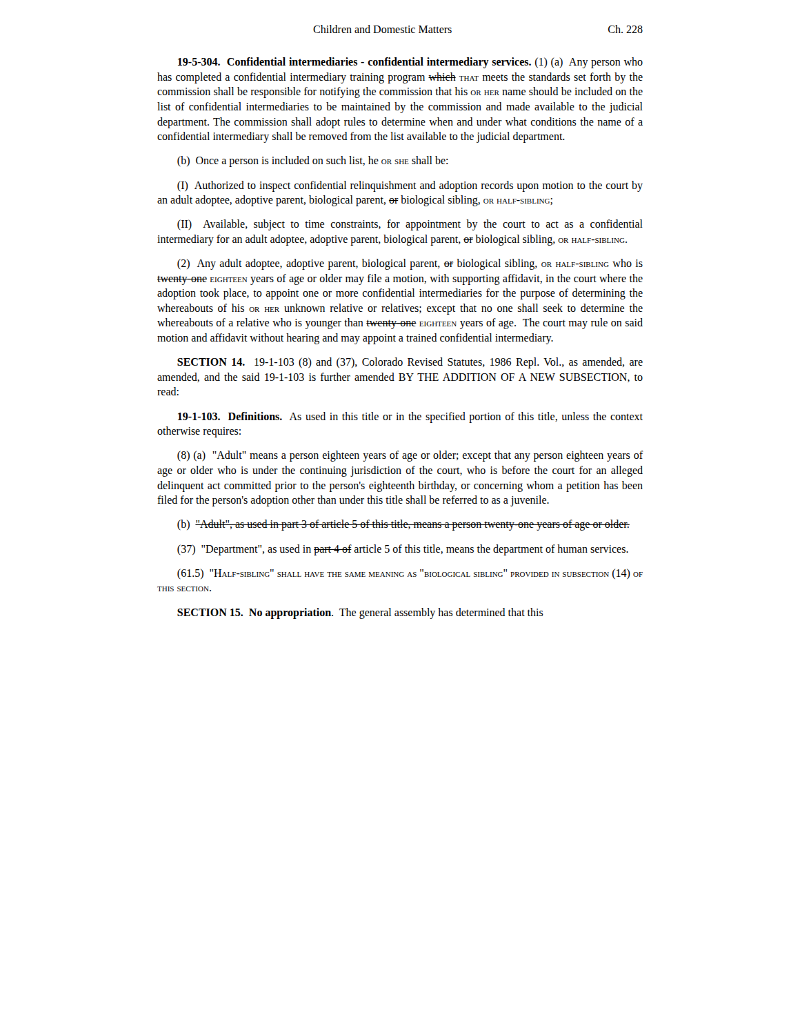Children and Domestic Matters
Ch. 228
19-5-304. Confidential intermediaries - confidential intermediary services. (1) (a) Any person who has completed a confidential intermediary training program which that meets the standards set forth by the commission shall be responsible for notifying the commission that his or her name should be included on the list of confidential intermediaries to be maintained by the commission and made available to the judicial department. The commission shall adopt rules to determine when and under what conditions the name of a confidential intermediary shall be removed from the list available to the judicial department.
(b) Once a person is included on such list, he or she shall be:
(I) Authorized to inspect confidential relinquishment and adoption records upon motion to the court by an adult adoptee, adoptive parent, biological parent, or biological sibling, or half-sibling;
(II) Available, subject to time constraints, for appointment by the court to act as a confidential intermediary for an adult adoptee, adoptive parent, biological parent, or biological sibling, or half-sibling.
(2) Any adult adoptee, adoptive parent, biological parent, or biological sibling, or half-sibling who is twenty-one eighteen years of age or older may file a motion, with supporting affidavit, in the court where the adoption took place, to appoint one or more confidential intermediaries for the purpose of determining the whereabouts of his or her unknown relative or relatives; except that no one shall seek to determine the whereabouts of a relative who is younger than twenty-one eighteen years of age. The court may rule on said motion and affidavit without hearing and may appoint a trained confidential intermediary.
SECTION 14. 19-1-103 (8) and (37), Colorado Revised Statutes, 1986 Repl. Vol., as amended, are amended, and the said 19-1-103 is further amended BY THE ADDITION OF A NEW SUBSECTION, to read:
19-1-103. Definitions. As used in this title or in the specified portion of this title, unless the context otherwise requires:
(8) (a) "Adult" means a person eighteen years of age or older; except that any person eighteen years of age or older who is under the continuing jurisdiction of the court, who is before the court for an alleged delinquent act committed prior to the person's eighteenth birthday, or concerning whom a petition has been filed for the person's adoption other than under this title shall be referred to as a juvenile.
(b) "Adult", as used in part 3 of article 5 of this title, means a person twenty-one years of age or older.
(37) "Department", as used in part 4 of article 5 of this title, means the department of human services.
(61.5) "Half-sibling" shall have the same meaning as "biological sibling" provided in subsection (14) of this section.
SECTION 15. No appropriation. The general assembly has determined that this